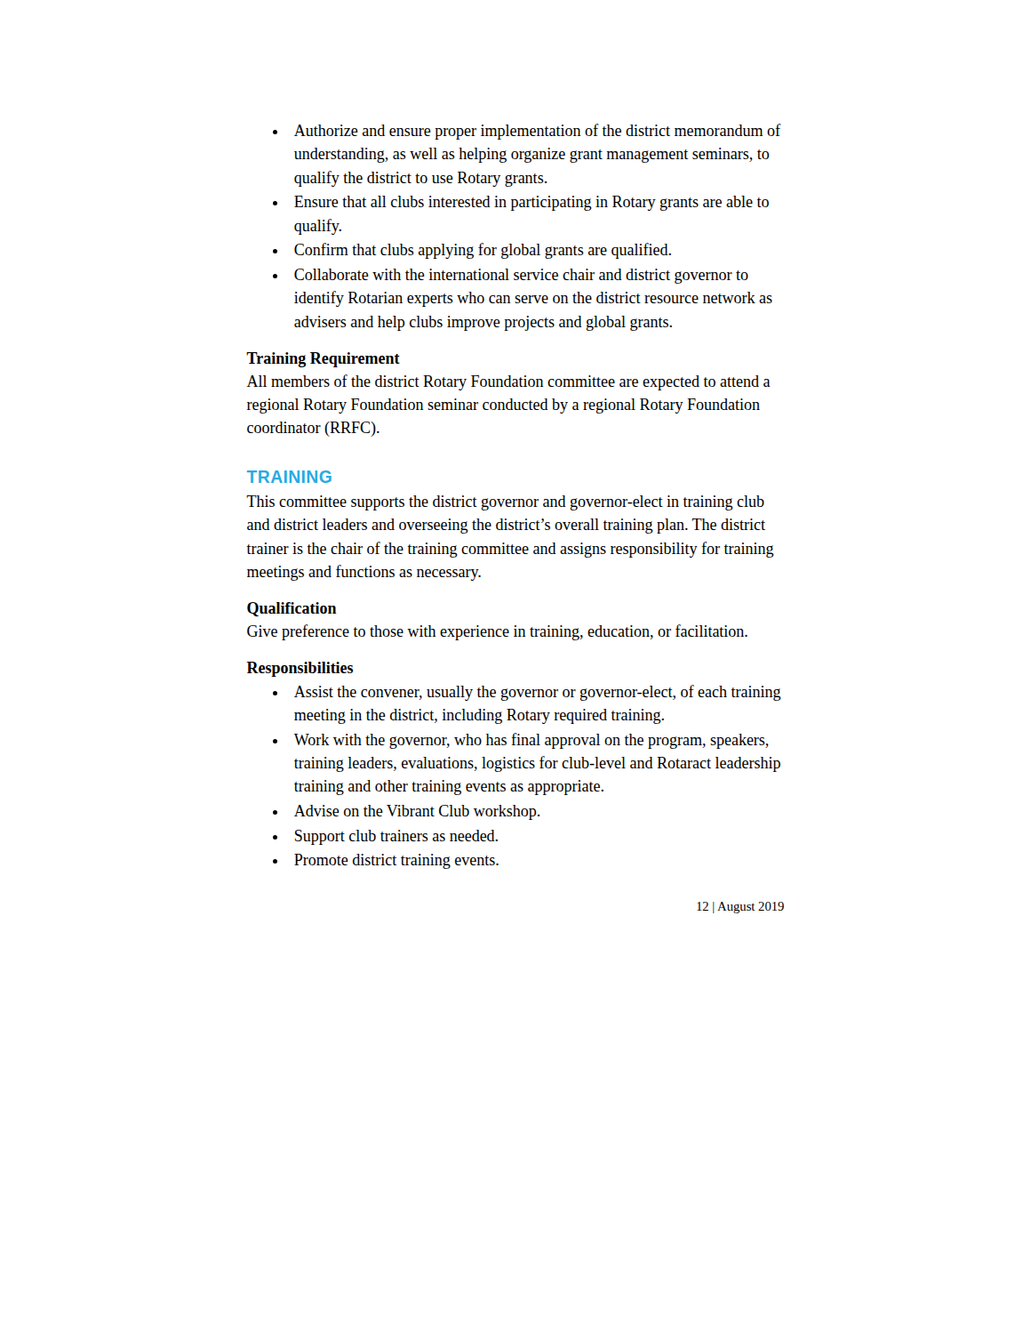Authorize and ensure proper implementation of the district memorandum of understanding, as well as helping organize grant management seminars, to qualify the district to use Rotary grants.
Ensure that all clubs interested in participating in Rotary grants are able to qualify.
Confirm that clubs applying for global grants are qualified.
Collaborate with the international service chair and district governor to identify Rotarian experts who can serve on the district resource network as advisers and help clubs improve projects and global grants.
Training Requirement
All members of the district Rotary Foundation committee are expected to attend a regional Rotary Foundation seminar conducted by a regional Rotary Foundation coordinator (RRFC).
TRAINING
This committee supports the district governor and governor-elect in training club and district leaders and overseeing the district’s overall training plan. The district trainer is the chair of the training committee and assigns responsibility for training meetings and functions as necessary.
Qualification
Give preference to those with experience in training, education, or facilitation.
Responsibilities
Assist the convener, usually the governor or governor-elect, of each training meeting in the district, including Rotary required training.
Work with the governor, who has final approval on the program, speakers, training leaders, evaluations, logistics for club-level and Rotaract leadership training and other training events as appropriate.
Advise on the Vibrant Club workshop.
Support club trainers as needed.
Promote district training events.
12 | August 2019